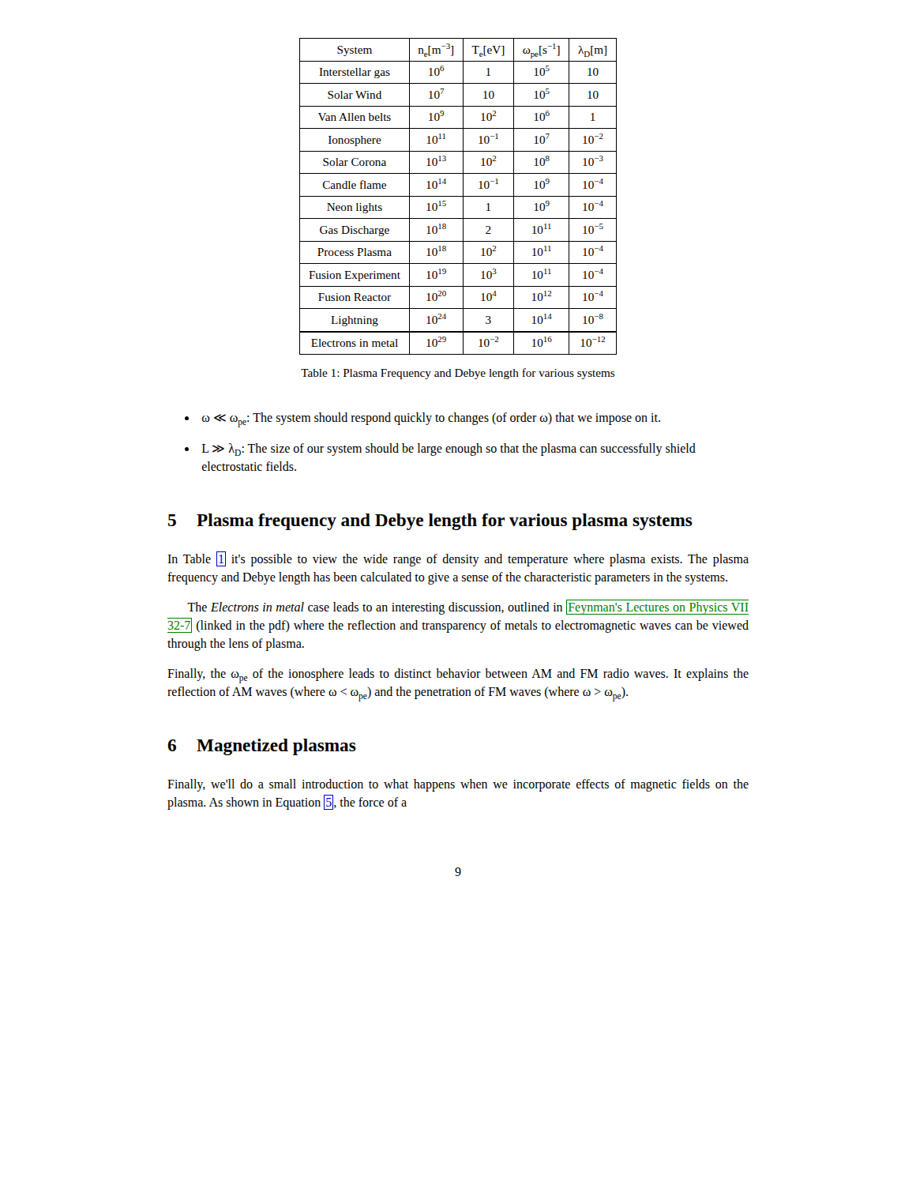| System | n e [m −3 ] | T e [eV] | ω pe [s −1 ] | λ D [m] |
| --- | --- | --- | --- | --- |
| Interstellar gas | 10 6 | 1 | 10 5 | 10 |
| Solar Wind | 10 7 | 10 | 10 5 | 10 |
| Van Allen belts | 10 9 | 10 2 | 10 6 | 1 |
| Ionosphere | 10 11 | 10 −1 | 10 7 | 10 −2 |
| Solar Corona | 10 13 | 10 2 | 10 8 | 10 −3 |
| Candle flame | 10 14 | 10 −1 | 10 9 | 10 −4 |
| Neon lights | 10 15 | 1 | 10 9 | 10 −4 |
| Gas Discharge | 10 18 | 2 | 10 11 | 10 −5 |
| Process Plasma | 10 18 | 10 2 | 10 11 | 10 −4 |
| Fusion Experiment | 10 19 | 10 3 | 10 11 | 10 −4 |
| Fusion Reactor | 10 20 | 10 4 | 10 12 | 10 −4 |
| Lightning | 10 24 | 3 | 10 14 | 10 −8 |
| Electrons in metal | 10 29 | 10 −2 | 10 16 | 10 −12 |
Table 1: Plasma Frequency and Debye length for various systems
ω ≪ ωpe: The system should respond quickly to changes (of order ω) that we impose on it.
L ≫ λD: The size of our system should be large enough so that the plasma can successfully shield electrostatic fields.
5 Plasma frequency and Debye length for various plasma systems
In Table 1 it's possible to view the wide range of density and temperature where plasma exists. The plasma frequency and Debye length has been calculated to give a sense of the characteristic parameters in the systems.
The Electrons in metal case leads to an interesting discussion, outlined in Feynman's Lectures on Physics VII 32-7 (linked in the pdf) where the reflection and transparency of metals to electromagnetic waves can be viewed through the lens of plasma.
Finally, the ωpe of the ionosphere leads to distinct behavior between AM and FM radio waves. It explains the reflection of AM waves (where ω < ωpe) and the penetration of FM waves (where ω > ωpe).
6 Magnetized plasmas
Finally, we'll do a small introduction to what happens when we incorporate effects of magnetic fields on the plasma. As shown in Equation 5, the force of a
9